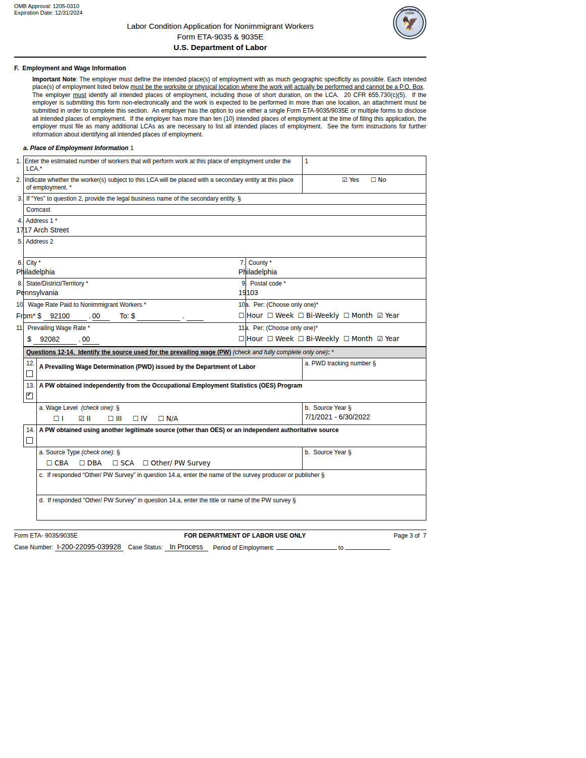OMB Approval: 1205-0310
Expiration Date: 12/31/2024
DEPARTMENT OF LABOR
🦅
Labor Condition Application for Nonimmigrant Workers
Form ETA-9035 & 9035E
U.S. Department of Labor
F. Employment and Wage Information
Important Note: The employer must define the intended place(s) of employment with as much geographic specificity as possible. Each intended place(s) of employment listed below must be the worksite or physical location where the work will actually be performed and cannot be a P.O. Box. The employer must identify all intended places of employment, including those of short duration, on the LCA. 20 CFR 655.730(c)(5). If the employer is submitting this form non-electronically and the work is expected to be performed in more than one location, an attachment must be submitted in order to complete this section. An employer has the option to use either a single Form ETA-9035/9035E or multiple forms to disclose all intended places of employment. If the employer has more than ten (10) intended places of employment at the time of filing this application, the employer must file as many additional LCAs as are necessary to list all intended places of employment. See the form instructions for further information about identifying all intended places of employment.
a. Place of Employment Information 1
| 1. Enter the estimated number of workers that will perform work at this place of employment under the LCA.* | 1 |
| 2. Indicate whether the worker(s) subject to this LCA will be placed with a secondary entity at this place of employment. * | ☑ Yes ☐ No |
| 3. If “Yes” to question 2, provide the legal business name of the secondary entity. § |
| Comcast |
| 4. Address 1 * 1717 Arch Street |
| 5. Address 2 |
| 6. City * Philadelphia | 7. County * Philadelphia |
| 8. State/District/Territory * Pennsylvania | 9. Postal code * 19103 |
| 10. Wage Rate Paid to Nonimmigrant Workers * From* $ 92100 . 00 To: $ . | 10a. Per: (Choose only one)* ☐ Hour ☐ Week ☐ Bi-Weekly ☐ Month ☑ Year |
| 11. Prevailing Wage Rate * $ 92082 . 00 | 11a. Per: (Choose only one)* ☐ Hour ☐ Week ☐ Bi-Weekly ☐ Month ☑ Year |
| Questions 12-14. Identify the source used for the prevailing wage (PW) (check and fully complete only one) : * |
| 12. | A Prevailing Wage Determination (PWD) issued by the Department of Labor | a. PWD tracking number § |
| 13. | A PW obtained independently from the Occupational Employment Statistics (OES) Program |
| | a. Wage Level (check one) : § ☐ I ☑ II ☐ III ☐ IV ☐ N/A | b. Source Year § 7/1/2021 - 6/30/2022 |
| 14. | A PW obtained using another legitimate source (other than OES) or an independent authoritative source |
| | a. Source Type (check one) : § ☐ CBA ☐ DBA ☐ SCA ☐ Other/ PW Survey | b. Source Year § |
| | c. If responded “Other/ PW Survey” in question 14.a, enter the name of the survey producer or publisher § |
| | d. If responded "Other/ PW Survey" in question 14.a, enter the title or name of the PW survey § |
Form ETA- 9035/9035E
FOR DEPARTMENT OF LABOR USE ONLY
Page 3 of 7
Case Number: I-200-22095-039928
Case Status: In Process
Period of Employment: to